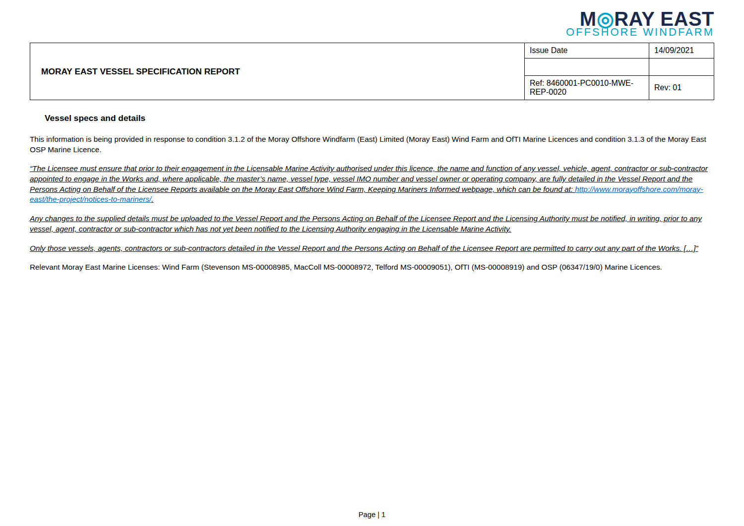M◎RAY EAST OFFSHORE WINDFARM
| MORAY EAST VESSEL SPECIFICATION REPORT | Issue Date | 14/09/2021 |
| Ref: 8460001-PC0010-MWE-REP-0020 | Rev: 01 |
Vessel specs and details
This information is being provided in response to condition 3.1.2 of the Moray Offshore Windfarm (East) Limited (Moray East) Wind Farm and OfTI Marine Licences and condition 3.1.3 of the Moray East OSP Marine Licence.
“The Licensee must ensure that prior to their engagement in the Licensable Marine Activity authorised under this licence, the name and function of any vessel, vehicle, agent, contractor or sub-contractor appointed to engage in the Works and, where applicable, the master’s name, vessel type, vessel IMO number and vessel owner or operating company, are fully detailed in the Vessel Report and the Persons Acting on Behalf of the Licensee Reports available on the Moray East Offshore Wind Farm, Keeping Mariners Informed webpage, which can be found at: http://www.morayoffshore.com/moray-east/the-project/notices-to-mariners/.
Any changes to the supplied details must be uploaded to the Vessel Report and the Persons Acting on Behalf of the Licensee Report and the Licensing Authority must be notified, in writing, prior to any vessel, agent, contractor or sub-contractor which has not yet been notified to the Licensing Authority engaging in the Licensable Marine Activity.
Only those vessels, agents, contractors or sub-contractors detailed in the Vessel Report and the Persons Acting on Behalf of the Licensee Report are permitted to carry out any part of the Works. […]”
Relevant Moray East Marine Licenses: Wind Farm (Stevenson MS-00008985, MacColl MS-00008972, Telford MS-00009051), OfTI (MS-00008919) and OSP (06347/19/0) Marine Licences.
Page | 1